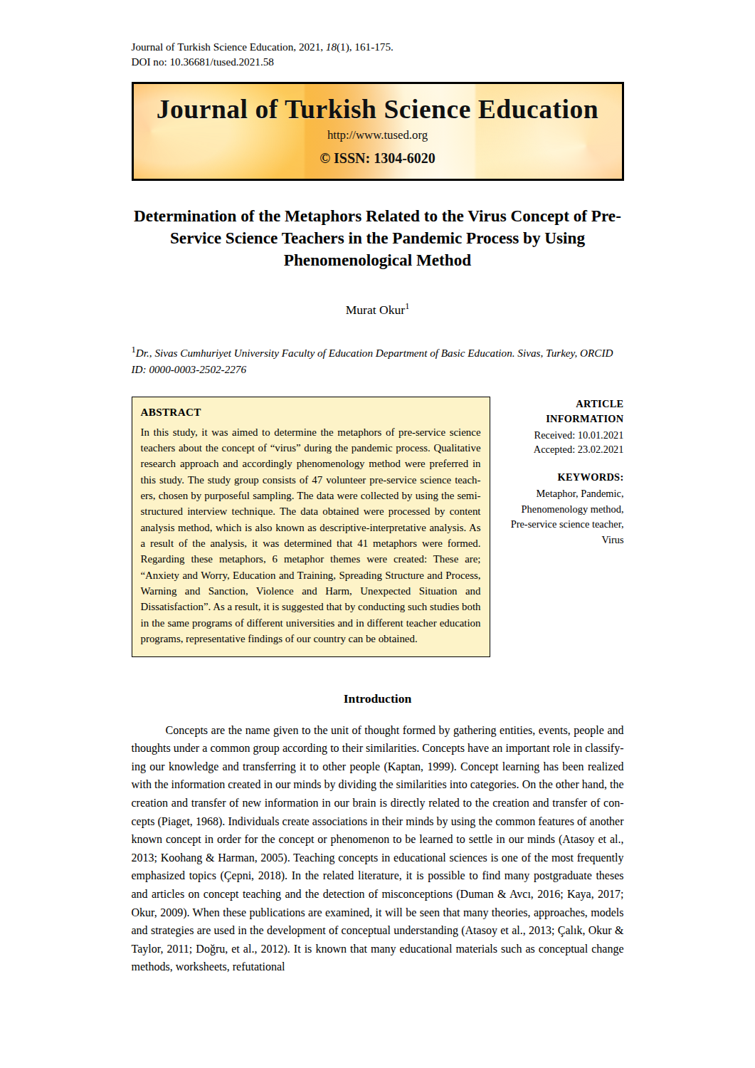Journal of Turkish Science Education, 2021, 18(1), 161-175. DOI no: 10.36681/tused.2021.58
Journal of Turkish Science Education
http://www.tused.org
© ISSN: 1304-6020
Determination of the Metaphors Related to the Virus Concept of Pre-Service Science Teachers in the Pandemic Process by Using Phenomenological Method
Murat Okur1
1Dr., Sivas Cumhuriyet University Faculty of Education Department of Basic Education. Sivas, Turkey, ORCID ID: 0000-0003-2502-2276
ABSTRACT
In this study, it was aimed to determine the metaphors of pre-service science teachers about the concept of “virus” during the pandemic process. Qualitative research approach and accordingly phenomenology method were preferred in this study. The study group consists of 47 volunteer pre-service science teachers, chosen by purposeful sampling. The data were collected by using the semi-structured interview technique. The data obtained were processed by content analysis method, which is also known as descriptive-interpretative analysis. As a result of the analysis, it was determined that 41 metaphors were formed. Regarding these metaphors, 6 metaphor themes were created: These are; “Anxiety and Worry, Education and Training, Spreading Structure and Process, Warning and Sanction, Violence and Harm, Unexpected Situation and Dissatisfaction”. As a result, it is suggested that by conducting such studies both in the same programs of different universities and in different teacher education programs, representative findings of our country can be obtained.
ARTICLE INFORMATION
Received: 10.01.2021
Accepted: 23.02.2021
KEYWORDS:
Metaphor, Pandemic, Phenomenology method, Pre-service science teacher, Virus
Introduction
Concepts are the name given to the unit of thought formed by gathering entities, events, people and thoughts under a common group according to their similarities. Concepts have an important role in classifying our knowledge and transferring it to other people (Kaptan, 1999). Concept learning has been realized with the information created in our minds by dividing the similarities into categories. On the other hand, the creation and transfer of new information in our brain is directly related to the creation and transfer of concepts (Piaget, 1968). Individuals create associations in their minds by using the common features of another known concept in order for the concept or phenomenon to be learned to settle in our minds (Atasoy et al., 2013; Koohang & Harman, 2005). Teaching concepts in educational sciences is one of the most frequently emphasized topics (Çepni, 2018). In the related literature, it is possible to find many postgraduate theses and articles on concept teaching and the detection of misconceptions (Duman & Avcı, 2016; Kaya, 2017; Okur, 2009). When these publications are examined, it will be seen that many theories, approaches, models and strategies are used in the development of conceptual understanding (Atasoy et al., 2013; Çalık, Okur & Taylor, 2011; Doğru, et al., 2012). It is known that many educational materials such as conceptual change methods, worksheets, refutational